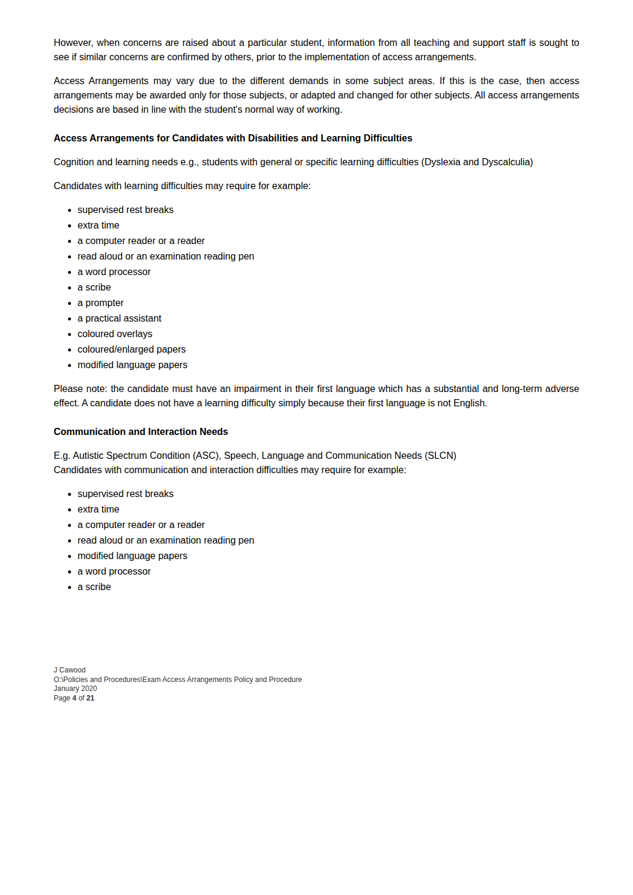However, when concerns are raised about a particular student, information from all teaching and support staff is sought to see if similar concerns are confirmed by others, prior to the implementation of access arrangements.
Access Arrangements may vary due to the different demands in some subject areas. If this is the case, then access arrangements may be awarded only for those subjects, or adapted and changed for other subjects. All access arrangements decisions are based in line with the student's normal way of working.
Access Arrangements for Candidates with Disabilities and Learning Difficulties
Cognition and learning needs e.g., students with general or specific learning difficulties (Dyslexia and Dyscalculia)
Candidates with learning difficulties may require for example:
supervised rest breaks
extra time
a computer reader or a reader
read aloud or an examination reading pen
a word processor
a scribe
a prompter
a practical assistant
coloured overlays
coloured/enlarged papers
modified language papers
Please note: the candidate must have an impairment in their first language which has a substantial and long-term adverse effect. A candidate does not have a learning difficulty simply because their first language is not English.
Communication and Interaction Needs
E.g. Autistic Spectrum Condition (ASC), Speech, Language and Communication Needs (SLCN)
Candidates with communication and interaction difficulties may require for example:
supervised rest breaks
extra time
a computer reader or a reader
read aloud or an examination reading pen
modified language papers
a word processor
a scribe
J Cawood
O:\Policies and Procedures\Exam Access Arrangements Policy and Procedure
January 2020
Page 4 of 21